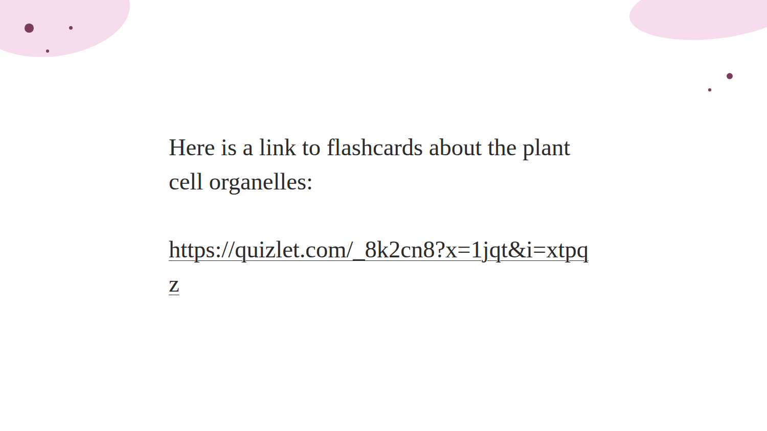Here is a link to flashcards about the plant cell organelles:
https://quizlet.com/_8k2cn8?x=1jqt&i=xtpqz